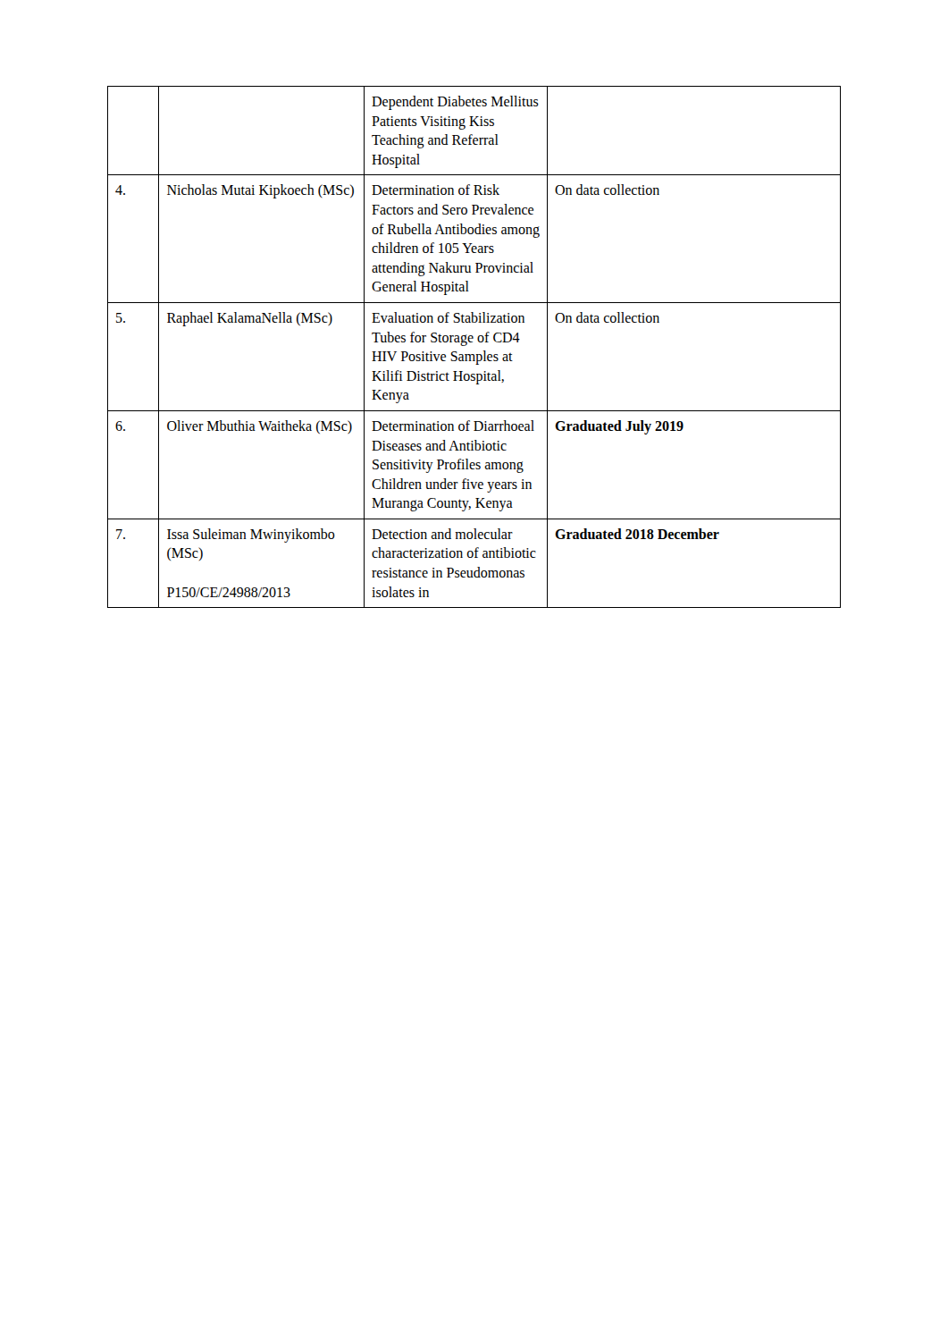| | | Dependent Diabetes Mellitus Patients Visiting Kiss Teaching and Referral Hospital | |
| 4. | Nicholas Mutai Kipkoech (MSc) | Determination of Risk Factors and Sero Prevalence of Rubella Antibodies among children of 105 Years attending Nakuru Provincial General Hospital | On data collection |
| 5. | Raphael KalamaNella (MSc) | Evaluation of Stabilization Tubes for Storage of CD4 HIV Positive Samples at Kilifi District Hospital, Kenya | On data collection |
| 6. | Oliver Mbuthia Waitheka (MSc) | Determination of Diarrhoeal Diseases and Antibiotic Sensitivity Profiles among Children under five years in Muranga County, Kenya | Graduated July 2019 |
| 7. | Issa Suleiman Mwinyikombo (MSc) P150/CE/24988/2013 | Detection and molecular characterization of antibiotic resistance in Pseudomonas isolates in | Graduated 2018 December |